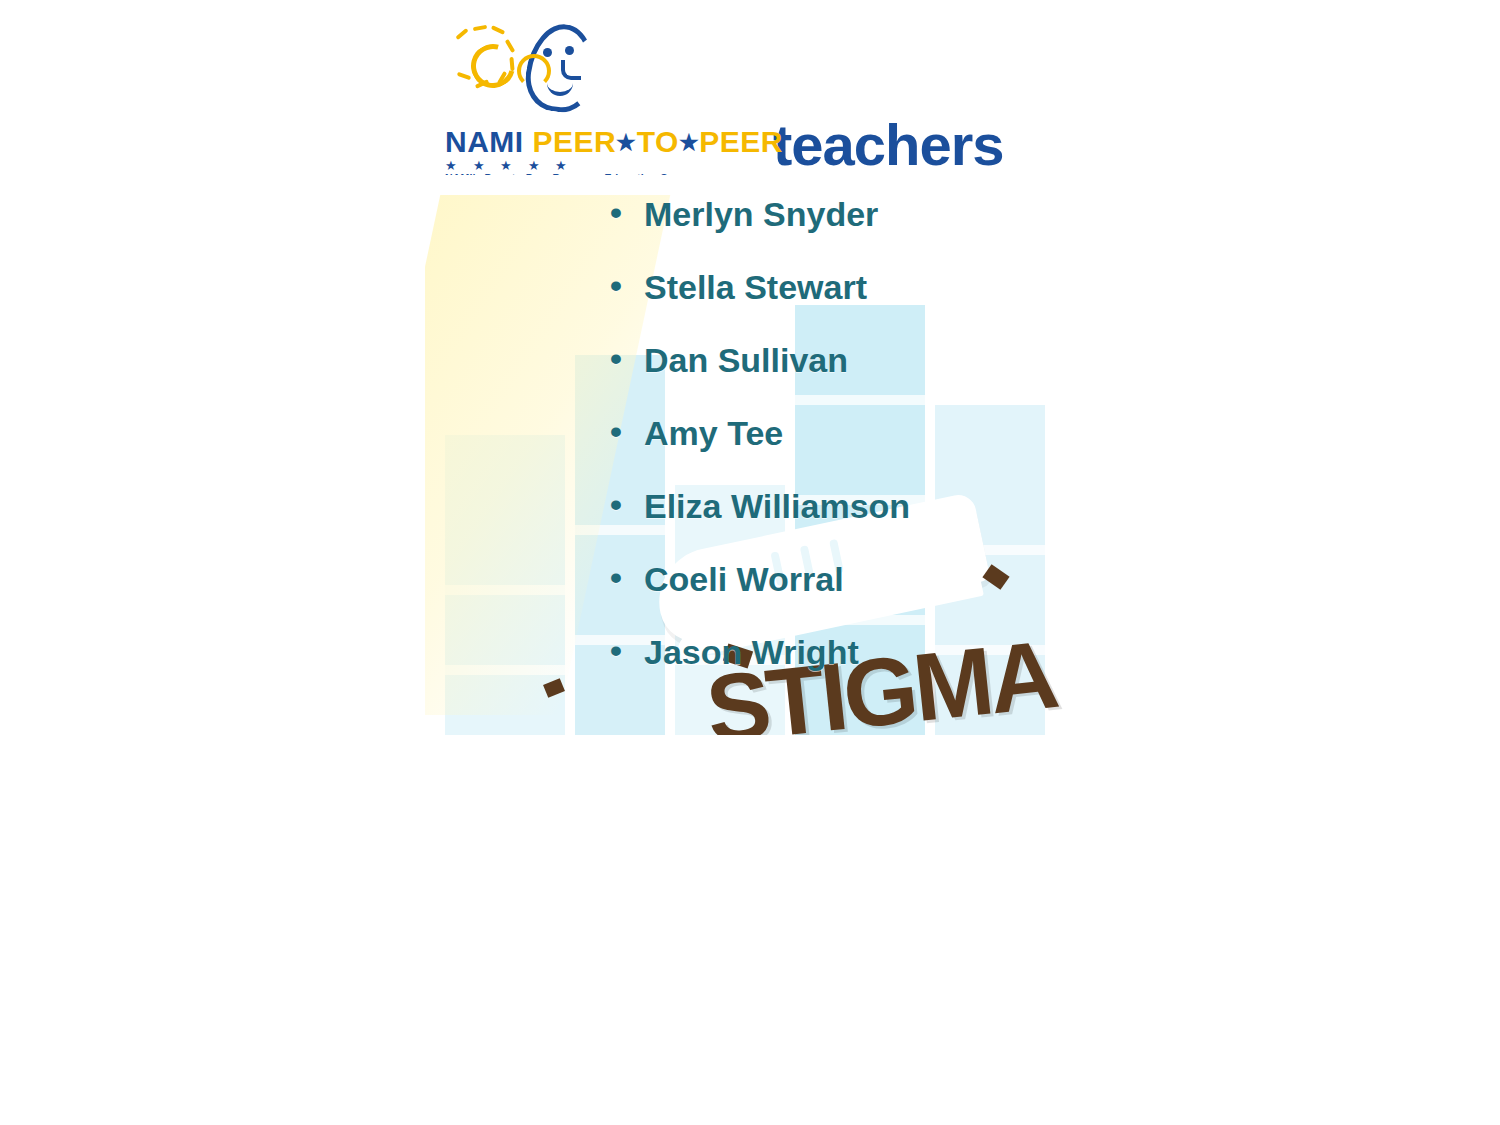NAMI PEER★TO★PEER
★ ★ ★ ★ ★
NAMI's Peer-to-Peer Recovery Education Course
teachers
STIGMA
Merlyn Snyder
Stella Stewart
Dan Sullivan
Amy Tee
Eliza Williamson
Coeli Worral
Jason Wright